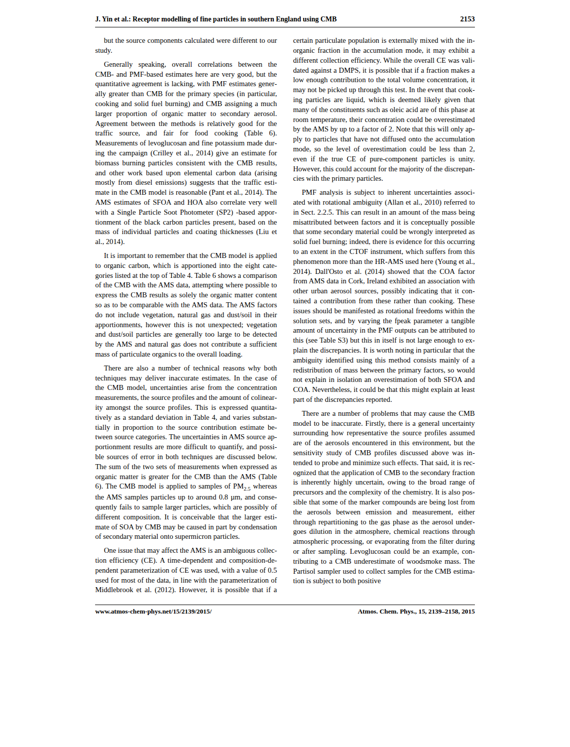J. Yin et al.: Receptor modelling of fine particles in southern England using CMB 2153
but the source components calculated were different to our study.
Generally speaking, overall correlations between the CMB- and PMF-based estimates here are very good, but the quantitative agreement is lacking, with PMF estimates generally greater than CMB for the primary species (in particular, cooking and solid fuel burning) and CMB assigning a much larger proportion of organic matter to secondary aerosol. Agreement between the methods is relatively good for the traffic source, and fair for food cooking (Table 6). Measurements of levoglucosan and fine potassium made during the campaign (Crilley et al., 2014) give an estimate for biomass burning particles consistent with the CMB results, and other work based upon elemental carbon data (arising mostly from diesel emissions) suggests that the traffic estimate in the CMB model is reasonable (Pant et al., 2014). The AMS estimates of SFOA and HOA also correlate very well with a Single Particle Soot Photometer (SP2) -based apportionment of the black carbon particles present, based on the mass of individual particles and coating thicknesses (Liu et al., 2014).
It is important to remember that the CMB model is applied to organic carbon, which is apportioned into the eight categories listed at the top of Table 4. Table 6 shows a comparison of the CMB with the AMS data, attempting where possible to express the CMB results as solely the organic matter content so as to be comparable with the AMS data. The AMS factors do not include vegetation, natural gas and dust/soil in their apportionments, however this is not unexpected; vegetation and dust/soil particles are generally too large to be detected by the AMS and natural gas does not contribute a sufficient mass of particulate organics to the overall loading.
There are also a number of technical reasons why both techniques may deliver inaccurate estimates. In the case of the CMB model, uncertainties arise from the concentration measurements, the source profiles and the amount of colinearity amongst the source profiles. This is expressed quantitatively as a standard deviation in Table 4, and varies substantially in proportion to the source contribution estimate between source categories. The uncertainties in AMS source apportionment results are more difficult to quantify, and possible sources of error in both techniques are discussed below. The sum of the two sets of measurements when expressed as organic matter is greater for the CMB than the AMS (Table 6). The CMB model is applied to samples of PM2.5 whereas the AMS samples particles up to around 0.8 µm, and consequently fails to sample larger particles, which are possibly of different composition. It is conceivable that the larger estimate of SOA by CMB may be caused in part by condensation of secondary material onto supermicron particles.
One issue that may affect the AMS is an ambiguous collection efficiency (CE). A time-dependent and composition-dependent parameterization of CE was used, with a value of 0.5 used for most of the data, in line with the parameterization of Middlebrook et al. (2012). However, it is possible that if a certain particulate population is externally mixed with the inorganic fraction in the accumulation mode, it may exhibit a different collection efficiency. While the overall CE was validated against a DMPS, it is possible that if a fraction makes a low enough contribution to the total volume concentration, it may not be picked up through this test. In the event that cooking particles are liquid, which is deemed likely given that many of the constituents such as oleic acid are of this phase at room temperature, their concentration could be overestimated by the AMS by up to a factor of 2. Note that this will only apply to particles that have not diffused onto the accumulation mode, so the level of overestimation could be less than 2, even if the true CE of pure-component particles is unity. However, this could account for the majority of the discrepancies with the primary particles.
PMF analysis is subject to inherent uncertainties associated with rotational ambiguity (Allan et al., 2010) referred to in Sect. 2.2.5. This can result in an amount of the mass being misattributed between factors and it is conceptually possible that some secondary material could be wrongly interpreted as solid fuel burning; indeed, there is evidence for this occurring to an extent in the CTOF instrument, which suffers from this phenomenon more than the HR-AMS used here (Young et al., 2014). Dall'Osto et al. (2014) showed that the COA factor from AMS data in Cork, Ireland exhibited an association with other urban aerosol sources, possibly indicating that it contained a contribution from these rather than cooking. These issues should be manifested as rotational freedoms within the solution sets, and by varying the fpeak parameter a tangible amount of uncertainty in the PMF outputs can be attributed to this (see Table S3) but this in itself is not large enough to explain the discrepancies. It is worth noting in particular that the ambiguity identified using this method consists mainly of a redistribution of mass between the primary factors, so would not explain in isolation an overestimation of both SFOA and COA. Nevertheless, it could be that this might explain at least part of the discrepancies reported.
There are a number of problems that may cause the CMB model to be inaccurate. Firstly, there is a general uncertainty surrounding how representative the source profiles assumed are of the aerosols encountered in this environment, but the sensitivity study of CMB profiles discussed above was intended to probe and minimize such effects. That said, it is recognized that the application of CMB to the secondary fraction is inherently highly uncertain, owing to the broad range of precursors and the complexity of the chemistry. It is also possible that some of the marker compounds are being lost from the aerosols between emission and measurement, either through repartitioning to the gas phase as the aerosol undergoes dilution in the atmosphere, chemical reactions through atmospheric processing, or evaporating from the filter during or after sampling. Levoglucosan could be an example, contributing to a CMB underestimate of woodsmoke mass. The Partisol sampler used to collect samples for the CMB estimation is subject to both positive
www.atmos-chem-phys.net/15/2139/2015/ Atmos. Chem. Phys., 15, 2139–2158, 2015